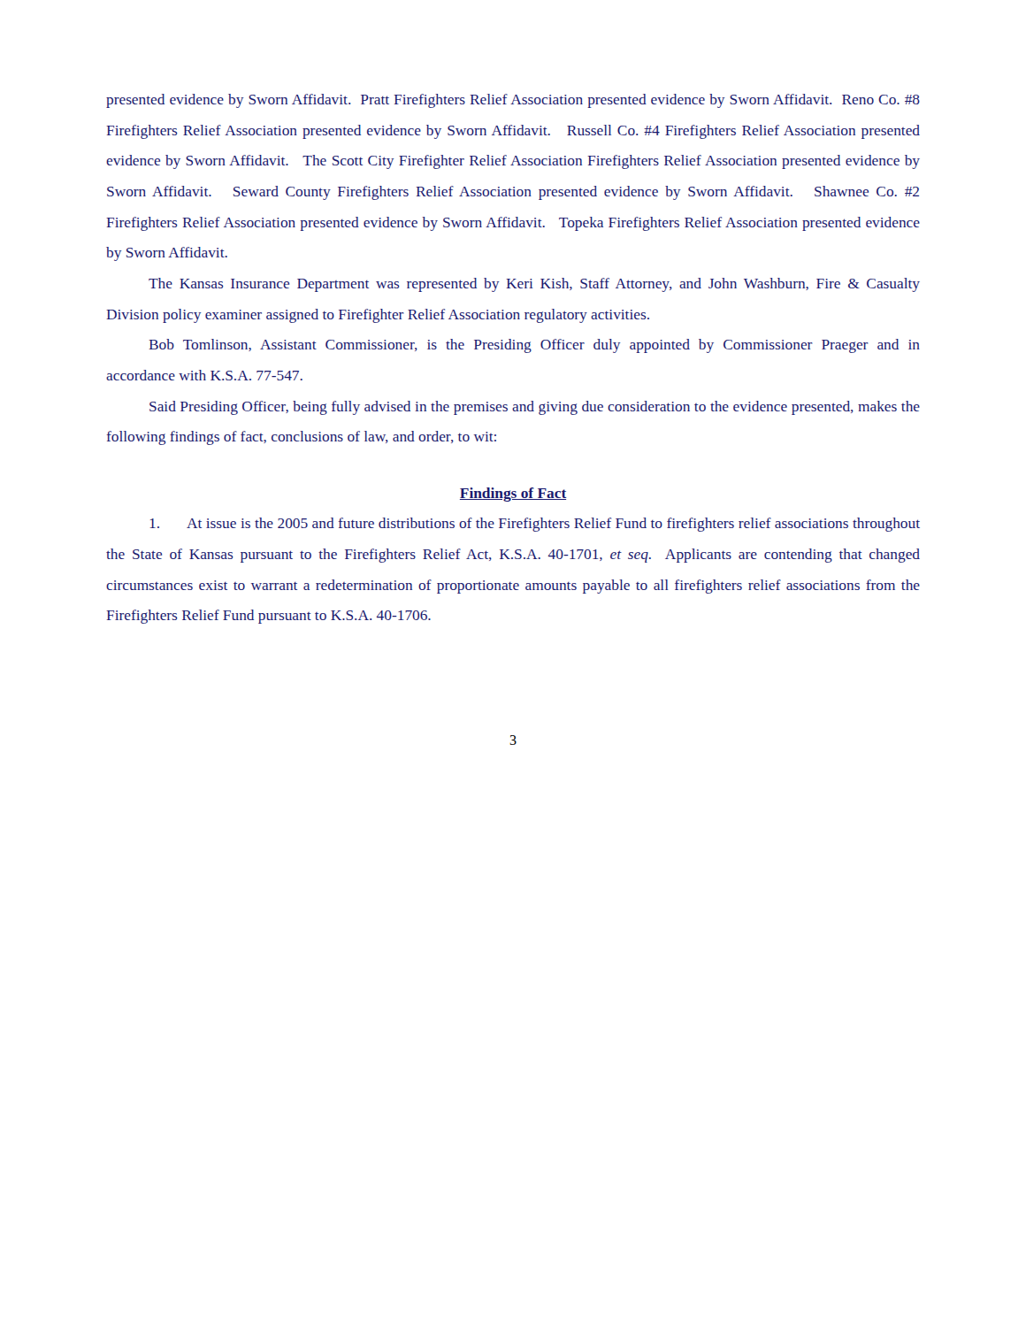presented evidence by Sworn Affidavit. Pratt Firefighters Relief Association presented evidence by Sworn Affidavit. Reno Co. #8 Firefighters Relief Association presented evidence by Sworn Affidavit. Russell Co. #4 Firefighters Relief Association presented evidence by Sworn Affidavit. The Scott City Firefighter Relief Association Firefighters Relief Association presented evidence by Sworn Affidavit. Seward County Firefighters Relief Association presented evidence by Sworn Affidavit. Shawnee Co. #2 Firefighters Relief Association presented evidence by Sworn Affidavit. Topeka Firefighters Relief Association presented evidence by Sworn Affidavit.
The Kansas Insurance Department was represented by Keri Kish, Staff Attorney, and John Washburn, Fire & Casualty Division policy examiner assigned to Firefighter Relief Association regulatory activities.
Bob Tomlinson, Assistant Commissioner, is the Presiding Officer duly appointed by Commissioner Praeger and in accordance with K.S.A. 77-547.
Said Presiding Officer, being fully advised in the premises and giving due consideration to the evidence presented, makes the following findings of fact, conclusions of law, and order, to wit:
Findings of Fact
1. At issue is the 2005 and future distributions of the Firefighters Relief Fund to firefighters relief associations throughout the State of Kansas pursuant to the Firefighters Relief Act, K.S.A. 40-1701, et seq. Applicants are contending that changed circumstances exist to warrant a redetermination of proportionate amounts payable to all firefighters relief associations from the Firefighters Relief Fund pursuant to K.S.A. 40-1706.
3